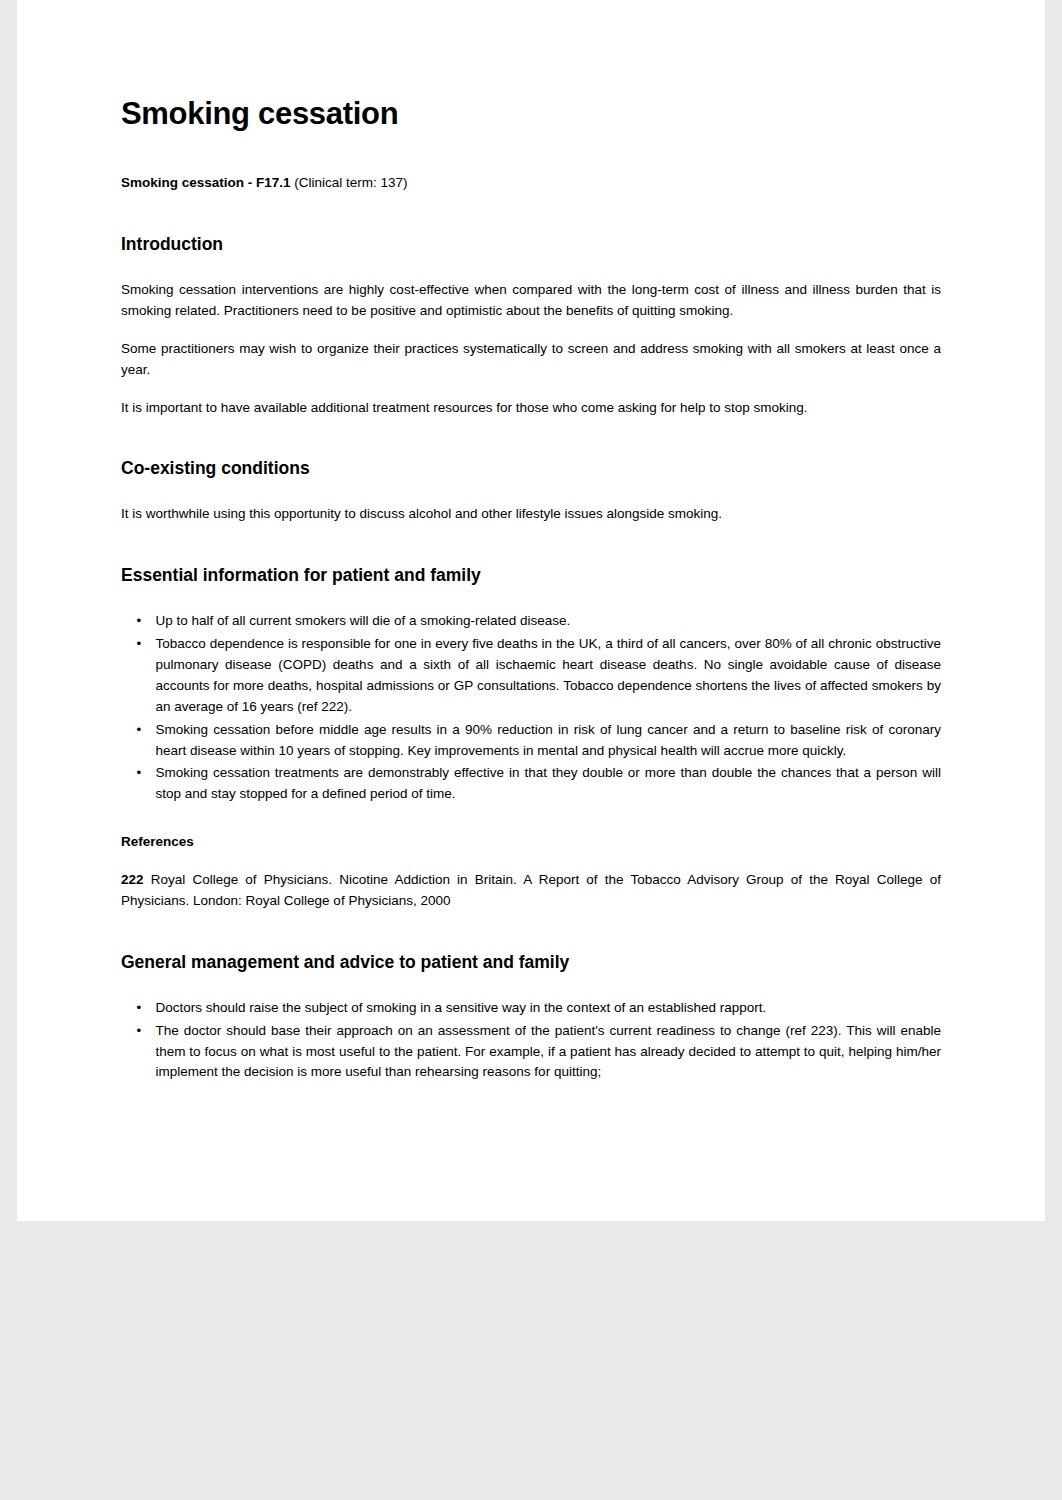Smoking cessation
Smoking cessation - F17.1 (Clinical term: 137)
Introduction
Smoking cessation interventions are highly cost-effective when compared with the long-term cost of illness and illness burden that is smoking related. Practitioners need to be positive and optimistic about the benefits of quitting smoking.
Some practitioners may wish to organize their practices systematically to screen and address smoking with all smokers at least once a year.
It is important to have available additional treatment resources for those who come asking for help to stop smoking.
Co-existing conditions
It is worthwhile using this opportunity to discuss alcohol and other lifestyle issues alongside smoking.
Essential information for patient and family
Up to half of all current smokers will die of a smoking-related disease.
Tobacco dependence is responsible for one in every five deaths in the UK, a third of all cancers, over 80% of all chronic obstructive pulmonary disease (COPD) deaths and a sixth of all ischaemic heart disease deaths. No single avoidable cause of disease accounts for more deaths, hospital admissions or GP consultations. Tobacco dependence shortens the lives of affected smokers by an average of 16 years (ref 222).
Smoking cessation before middle age results in a 90% reduction in risk of lung cancer and a return to baseline risk of coronary heart disease within 10 years of stopping. Key improvements in mental and physical health will accrue more quickly.
Smoking cessation treatments are demonstrably effective in that they double or more than double the chances that a person will stop and stay stopped for a defined period of time.
References
222 Royal College of Physicians. Nicotine Addiction in Britain. A Report of the Tobacco Advisory Group of the Royal College of Physicians. London: Royal College of Physicians, 2000
General management and advice to patient and family
Doctors should raise the subject of smoking in a sensitive way in the context of an established rapport.
The doctor should base their approach on an assessment of the patient's current readiness to change (ref 223). This will enable them to focus on what is most useful to the patient. For example, if a patient has already decided to attempt to quit, helping him/her implement the decision is more useful than rehearsing reasons for quitting;